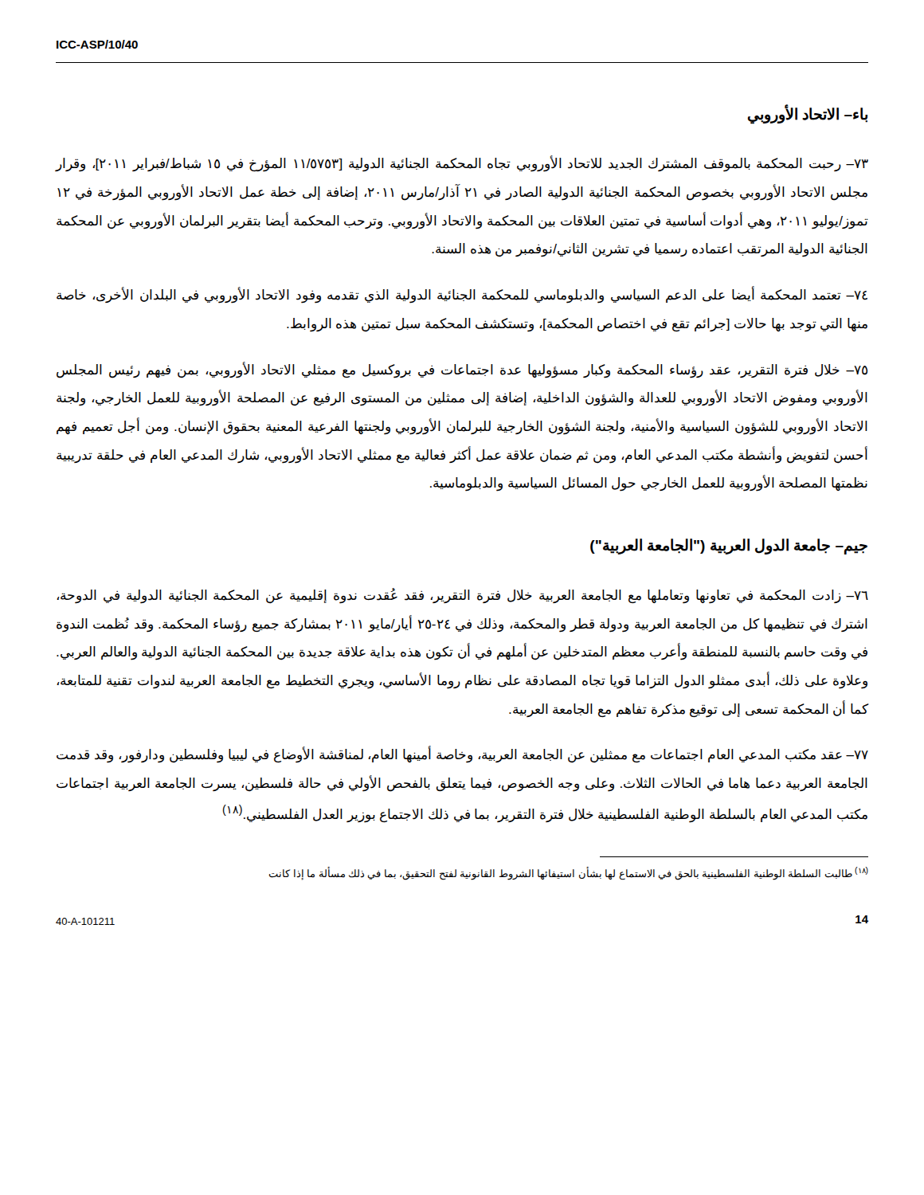ICC-ASP/10/40
باء– الاتحاد الأوروبي
٧٣– رحبت المحكمة بالموقف المشترك الجديد للاتحاد الأوروبي تجاه المحكمة الجنائية الدولية [١١/٥٧٥٣ المؤرخ في ١٥ شباط/فبراير ٢٠١١]، وقرار مجلس الاتحاد الأوروبي بخصوص المحكمة الجنائية الدولية الصادر في ٢١ آذار/مارس ٢٠١١، إضافة إلى خطة عمل الاتحاد الأوروبي المؤرخة في ١٢ تموز/يوليو ٢٠١١، وهي أدوات أساسية في تمتين العلاقات بين المحكمة والاتحاد الأوروبي. وترحب المحكمة أيضا بتقرير البرلمان الأوروبي عن المحكمة الجنائية الدولية المرتقب اعتماده رسميا في تشرين الثاني/نوفمبر من هذه السنة.
٧٤– تعتمد المحكمة أيضا على الدعم السياسي والدبلوماسي للمحكمة الجنائية الدولية الذي تقدمه وفود الاتحاد الأوروبي في البلدان الأخرى، خاصة منها التي توجد بها حالات [جرائم تقع في اختصاص المحكمة]، وتستكشف المحكمة سبل تمتين هذه الروابط.
٧٥– خلال فترة التقرير، عقد رؤساء المحكمة وكبار مسؤوليها عدة اجتماعات في بروكسيل مع ممثلي الاتحاد الأوروبي، بمن فيهم رئيس المجلس الأوروبي ومفوض الاتحاد الأوروبي للعدالة والشؤون الداخلية، إضافة إلى ممثلين من المستوى الرفيع عن المصلحة الأوروبية للعمل الخارجي، ولجنة الاتحاد الأوروبي للشؤون السياسية والأمنية، ولجنة الشؤون الخارجية للبرلمان الأوروبي ولجنتها الفرعية المعنية بحقوق الإنسان. ومن أجل تعميم فهم أحسن لتفويض وأنشطة مكتب المدعي العام، ومن ثم ضمان علاقة عمل أكثر فعالية مع ممثلي الاتحاد الأوروبي، شارك المدعي العام في حلقة تدريبية نظمتها المصلحة الأوروبية للعمل الخارجي حول المسائل السياسية والدبلوماسية.
جيم– جامعة الدول العربية ("الجامعة العربية")
٧٦– زادت المحكمة في تعاونها وتعاملها مع الجامعة العربية خلال فترة التقرير، فقد عُقدت ندوة إقليمية عن المحكمة الجنائية الدولية في الدوحة، اشترك في تنظيمها كل من الجامعة العربية ودولة قطر والمحكمة، وذلك في ٢٤-٢٥ أيار/مايو ٢٠١١ بمشاركة جميع رؤساء المحكمة. وقد نُظمت الندوة في وقت حاسم بالنسبة للمنطقة وأعرب معظم المتدخلين عن أملهم في أن تكون هذه بداية علاقة جديدة بين المحكمة الجنائية الدولية والعالم العربي. وعلاوة على ذلك، أبدى ممثلو الدول التزاما قويا تجاه المصادقة على نظام روما الأساسي، ويجري التخطيط مع الجامعة العربية لندوات تقنية للمتابعة، كما أن المحكمة تسعى إلى توقيع مذكرة تفاهم مع الجامعة العربية.
٧٧– عقد مكتب المدعي العام اجتماعات مع ممثلين عن الجامعة العربية، وخاصة أمينها العام، لمناقشة الأوضاع في ليبيا وفلسطين ودارفور، وقد قدمت الجامعة العربية دعما هاما في الحالات الثلاث. وعلى وجه الخصوص، فيما يتعلق بالفحص الأولي في حالة فلسطين، يسرت الجامعة العربية اجتماعات مكتب المدعي العام بالسلطة الوطنية الفلسطينية خلال فترة التقرير، بما في ذلك الاجتماع بوزير العدل الفلسطيني.(١٨)
(١٨) طالبت السلطة الوطنية الفلسطينية بالحق في الاستماع لها بشأن استيفائها الشروط القانونية لفتح التحقيق، بما في ذلك مسألة ما إذا كانت
14 40-A-101211